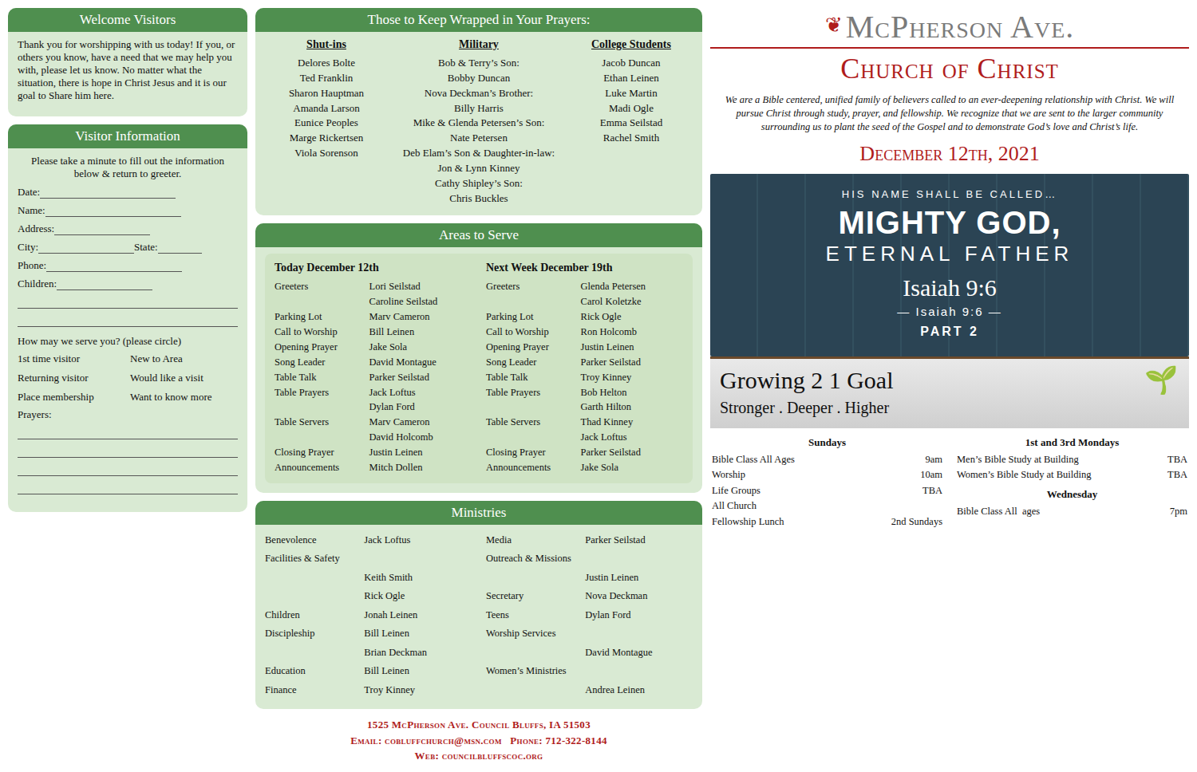Welcome Visitors
Thank you for worshipping with us today! If you, or others you know, have a need that we may help you with, please let us know. No matter what the situation, there is hope in Christ Jesus and it is our goal to Share him here.
Visitor Information
Please take a minute to fill out the information below & return to greeter.
Date: Name: Address: City: State: Phone: Children:
How may we serve you? (please circle)
1st time visitor New to Area Returning visitor Would like a visit Place membership Want to know more
Prayers:
Those to Keep Wrapped in Your Prayers:
Shut-ins
Delores Bolte
Ted Franklin
Sharon Hauptman
Amanda Larson
Eunice Peoples
Marge Rickertsen
Viola Sorenson
Military
Bob & Terry’s Son:
Bobby Duncan
Nova Deckman’s Brother:
Billy Harris
Mike & Glenda Petersen’s Son:
Nate Petersen
Deb Elam’s Son & Daughter-in-law: Jon & Lynn Kinney
Cathy Shipley’s Son:
Chris Buckles
College Students
Jacob Duncan
Ethan Leinen
Luke Martin
Madi Ogle
Emma Seilstad
Rachel Smith
Areas to Serve
Today December 12th
| Greeters | Lori Seilstad |
| | Caroline Seilstad |
| Parking Lot | Marv Cameron |
| Call to Worship | Bill Leinen |
| Opening Prayer | Jake Sola |
| Song Leader | David Montague |
| Table Talk | Parker Seilstad |
| Table Prayers | Jack Loftus |
| | Dylan Ford |
| Table Servers | Marv Cameron |
| | David Holcomb |
| Closing Prayer | Justin Leinen |
| Announcements | Mitch Dollen |
Next Week December 19th
| Greeters | Glenda Petersen |
| | Carol Koletzke |
| Parking Lot | Rick Ogle |
| Call to Worship | Ron Holcomb |
| Opening Prayer | Justin Leinen |
| Song Leader | Parker Seilstad |
| Table Talk | Troy Kinney |
| Table Prayers | Bob Helton |
| | Garth Hilton |
| Table Servers | Thad Kinney |
| | Jack Loftus |
| Closing Prayer | Parker Seilstad |
| Announcements | Jake Sola |
Ministries
| Benevolence | Jack Loftus |
| Facilities & Safety | |
| | Keith Smith |
| | Rick Ogle |
| Children | Jonah Leinen |
| Discipleship | Bill Leinen |
| | Brian Deckman |
| Education | Bill Leinen |
| Finance | Troy Kinney |
| Media | Parker Seilstad |
| Outreach & Missions | |
| | Justin Leinen |
| Secretary | Nova Deckman |
| Teens | Dylan Ford |
| Worship Services | |
| | David Montague |
| Women’s Ministries | |
| | Andrea Leinen |
1525 McPherson Ave. Council Bluffs, IA 51503
Email: cobluffchurch@msn.com Phone: 712-322-8144
Web: councilbluffscoc.org
McPherson Ave.
Church of Christ
We are a Bible centered, unified family of believers called to an ever-deepening relationship with Christ. We will pursue Christ through study, prayer, and fellowship. We recognize that we are sent to the larger community surrounding us to plant the seed of the Gospel and to demonstrate God’s love and Christ’s life.
December 12th, 2021
HIS NAME SHALL BE CALLED…
MIGHTY GOD,
ETERNAL FATHER
Isaiah 9:6
— Isaiah 9:6 —
PART 2
🌱
Growing 2 1 Goal
Stronger . Deeper . Higher
Sundays
| Bible Class All Ages | 9am |
| Worship | 10am |
| Life Groups | TBA |
| All Church | |
| Fellowship Lunch | 2nd Sundays |
1st and 3rd Mondays
| Men’s Bible Study at Building | TBA |
| Women’s Bible Study at Building | TBA |
Wednesday
| Bible Class All ages | 7pm |